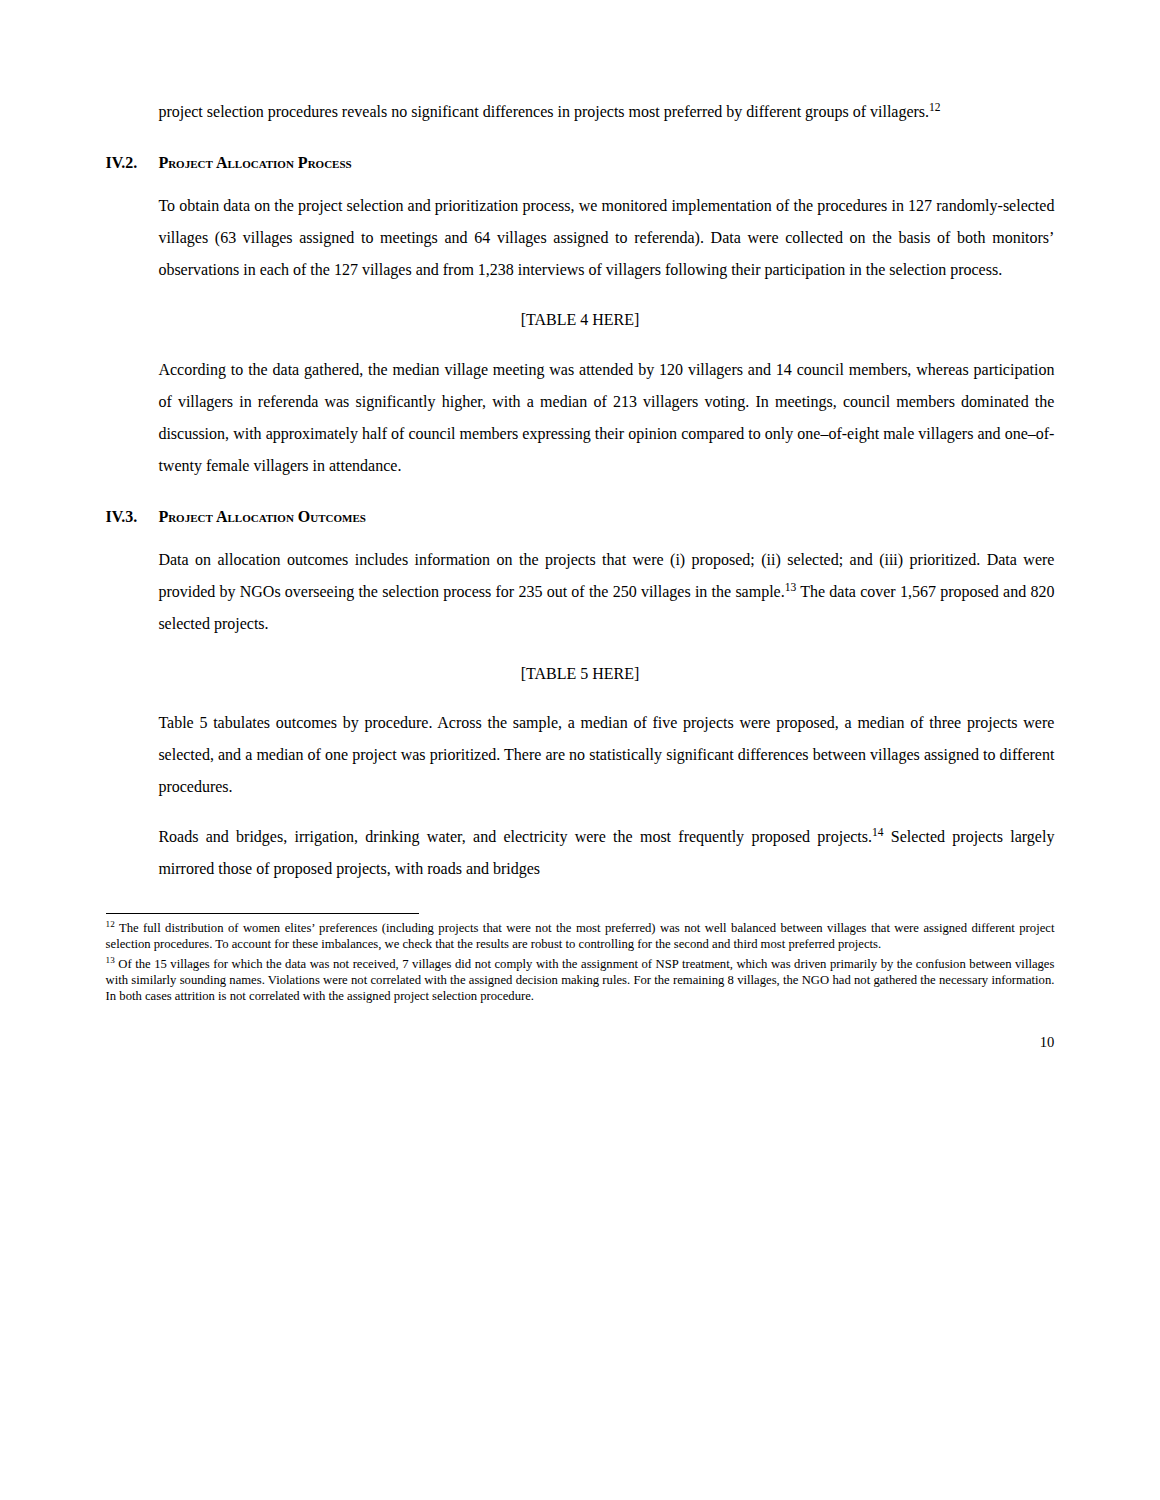project selection procedures reveals no significant differences in projects most preferred by different groups of villagers.12
IV.2. Project Allocation Process
To obtain data on the project selection and prioritization process, we monitored implementation of the procedures in 127 randomly-selected villages (63 villages assigned to meetings and 64 villages assigned to referenda). Data were collected on the basis of both monitors’ observations in each of the 127 villages and from 1,238 interviews of villagers following their participation in the selection process.
[TABLE 4 HERE]
According to the data gathered, the median village meeting was attended by 120 villagers and 14 council members, whereas participation of villagers in referenda was significantly higher, with a median of 213 villagers voting. In meetings, council members dominated the discussion, with approximately half of council members expressing their opinion compared to only one–of-eight male villagers and one–of-twenty female villagers in attendance.
IV.3. Project Allocation Outcomes
Data on allocation outcomes includes information on the projects that were (i) proposed; (ii) selected; and (iii) prioritized. Data were provided by NGOs overseeing the selection process for 235 out of the 250 villages in the sample.13 The data cover 1,567 proposed and 820 selected projects.
[TABLE 5 HERE]
Table 5 tabulates outcomes by procedure. Across the sample, a median of five projects were proposed, a median of three projects were selected, and a median of one project was prioritized. There are no statistically significant differences between villages assigned to different procedures.
Roads and bridges, irrigation, drinking water, and electricity were the most frequently proposed projects.14 Selected projects largely mirrored those of proposed projects, with roads and bridges
12 The full distribution of women elites’ preferences (including projects that were not the most preferred) was not well balanced between villages that were assigned different project selection procedures. To account for these imbalances, we check that the results are robust to controlling for the second and third most preferred projects.
13 Of the 15 villages for which the data was not received, 7 villages did not comply with the assignment of NSP treatment, which was driven primarily by the confusion between villages with similarly sounding names. Violations were not correlated with the assigned decision making rules. For the remaining 8 villages, the NGO had not gathered the necessary information. In both cases attrition is not correlated with the assigned project selection procedure.
10